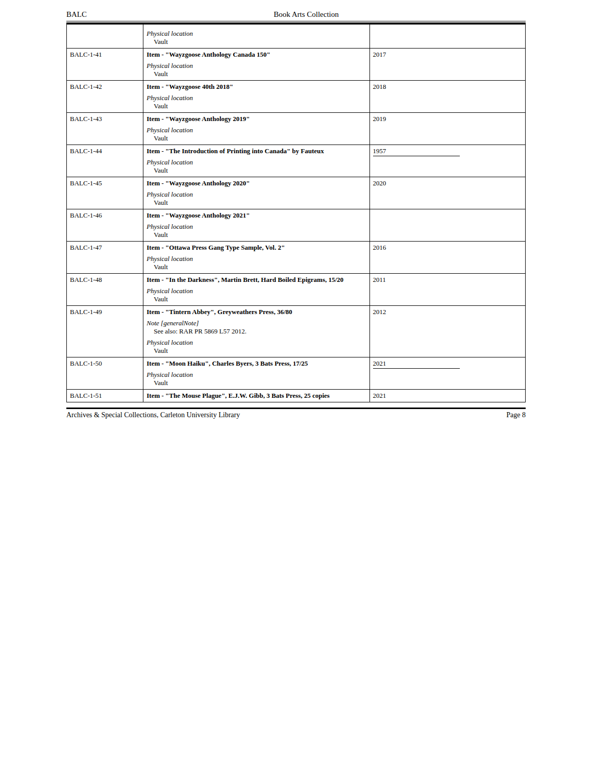BALC
Book Arts Collection
| | Physical location Vault | |
| BALC-1-41 | Item - "Wayzgoose Anthology Canada 150" Physical location Vault | 2017 |
| BALC-1-42 | Item - "Wayzgoose 40th 2018" Physical location Vault | 2018 |
| BALC-1-43 | Item - "Wayzgoose Anthology 2019" Physical location Vault | 2019 |
| BALC-1-44 | Item - "The Introduction of Printing into Canada" by Fauteux Physical location Vault | 1957 |
| BALC-1-45 | Item - "Wayzgoose Anthology 2020" Physical location Vault | 2020 |
| BALC-1-46 | Item - "Wayzgoose Anthology 2021" Physical location Vault | |
| BALC-1-47 | Item - "Ottawa Press Gang Type Sample, Vol. 2" Physical location Vault | 2016 |
| BALC-1-48 | Item - "In the Darkness", Martin Brett, Hard Boiled Epigrams, 15/20 Physical location Vault | 2011 |
| BALC-1-49 | Item - "Tintern Abbey", Greyweathers Press, 36/80 Note [generalNote] See also: RAR PR 5869 L57 2012. Physical location Vault | 2012 |
| BALC-1-50 | Item - "Moon Haiku", Charles Byers, 3 Bats Press, 17/25 Physical location Vault | 2021 |
| BALC-1-51 | Item - "The Mouse Plague", E.J.W. Gibb, 3 Bats Press, 25 copies | 2021 |
Archives & Special Collections, Carleton University Library
Page 8